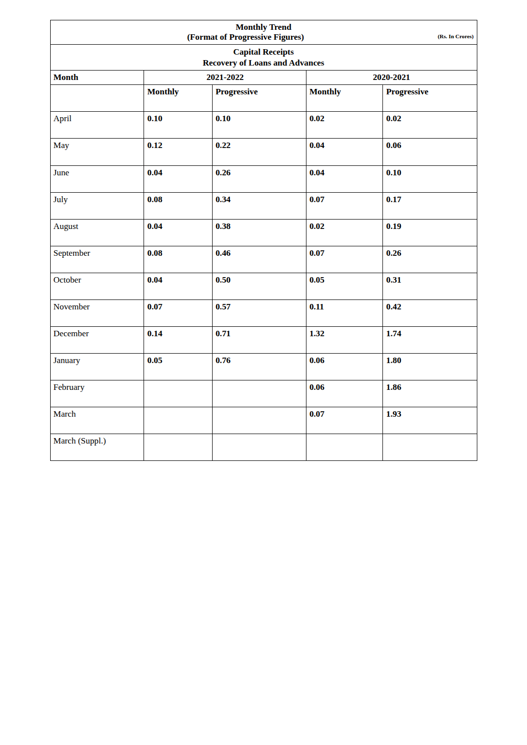| Monthly Trend (Format of Progressive Figures) (Rs. In Crores) |
| Capital Receipts Recovery of Loans and Advances |
| Month | 2021-2022 | 2020-2021 |
| | Monthly | Progressive | Monthly | Progressive |
| April | 0.10 | 0.10 | 0.02 | 0.02 |
| May | 0.12 | 0.22 | 0.04 | 0.06 |
| June | 0.04 | 0.26 | 0.04 | 0.10 |
| July | 0.08 | 0.34 | 0.07 | 0.17 |
| August | 0.04 | 0.38 | 0.02 | 0.19 |
| September | 0.08 | 0.46 | 0.07 | 0.26 |
| October | 0.04 | 0.50 | 0.05 | 0.31 |
| November | 0.07 | 0.57 | 0.11 | 0.42 |
| December | 0.14 | 0.71 | 1.32 | 1.74 |
| January | 0.05 | 0.76 | 0.06 | 1.80 |
| February | | | 0.06 | 1.86 |
| March | | | 0.07 | 1.93 |
| March (Suppl.) | | | | |